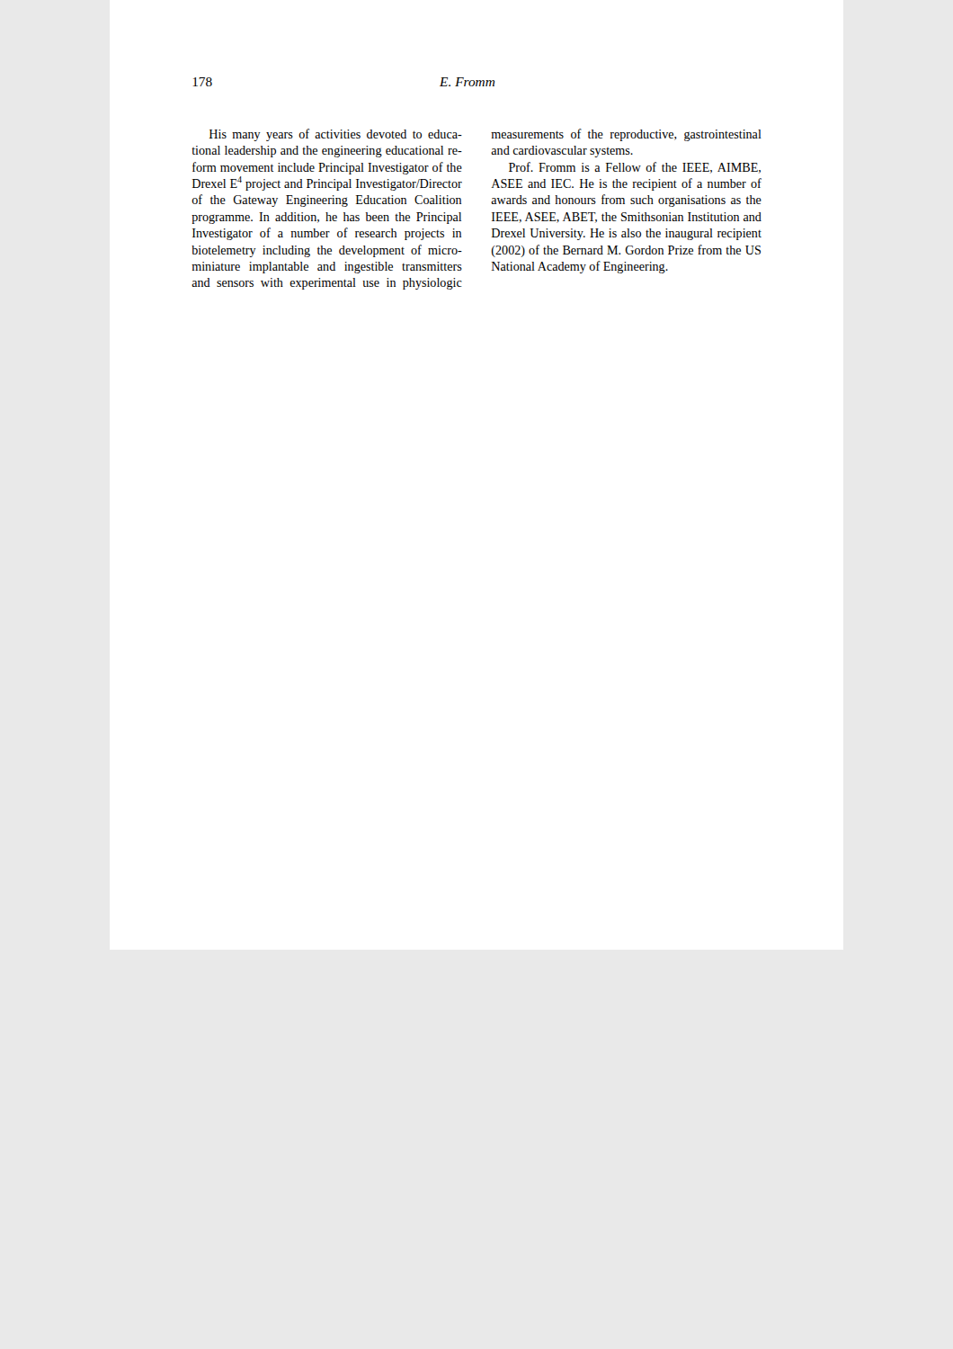178 E. Fromm
His many years of activities devoted to educational leadership and the engineering educational reform movement include Principal Investigator of the Drexel E4 project and Principal Investigator/Director of the Gateway Engineering Education Coalition programme. In addition, he has been the Principal Investigator of a number of research projects in biotelemetry including the development of micro-miniature implantable and ingestible transmitters and sensors with experimental use in physiologic measurements of the reproductive, gastrointestinal and cardiovascular systems.
Prof. Fromm is a Fellow of the IEEE, AIMBE, ASEE and IEC. He is the recipient of a number of awards and honours from such organisations as the IEEE, ASEE, ABET, the Smithsonian Institution and Drexel University. He is also the inaugural recipient (2002) of the Bernard M. Gordon Prize from the US National Academy of Engineering.